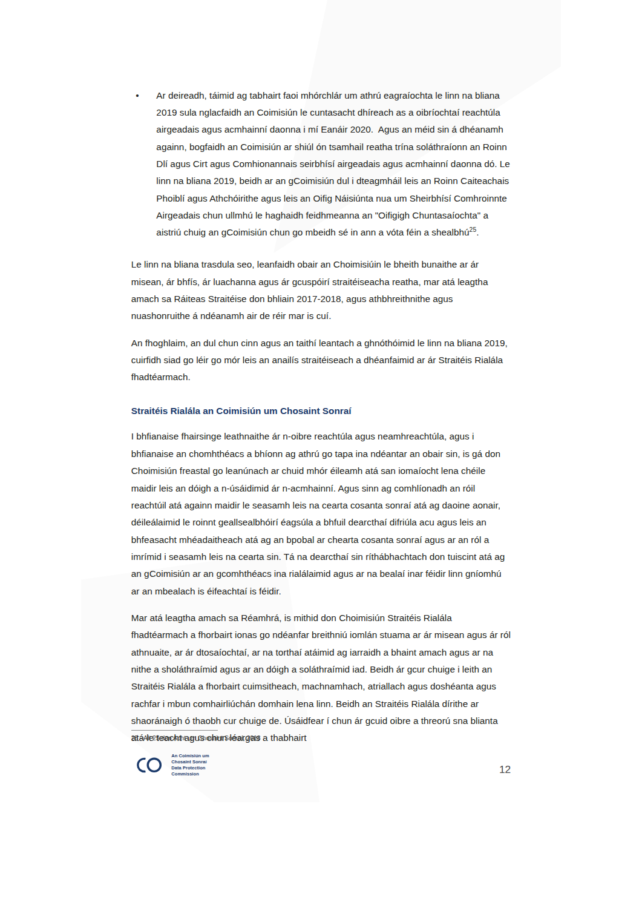Ar deireadh, táimid ag tabhairt faoi mhórchlár um athrú eagraíochta le linn na bliana 2019 sula nglacfaidh an Coimisiún le cuntasacht dhíreach as a oibríochtaí reachtúla airgeadais agus acmhainní daonna i mí Eanáir 2020. Agus an méid sin á dhéanamh againn, bogfaidh an Coimisiún ar shiúl ón tsamhail reatha trína soláthraíonn an Roinn Dlí agus Cirt agus Comhionannais seirbhísí airgeadais agus acmhainní daonna dó. Le linn na bliana 2019, beidh ar an gCoimisiún dul i dteagmháil leis an Roinn Caiteachais Phoiblí agus Athchóirithe agus leis an Oifig Náisiúnta nua um Sheirbhísí Comhroinnte Airgeadais chun ullmhú le haghaidh feidhmeanna an "Oifigigh Chuntasaíochta" a aistriú chuig an gCoimisiún chun go mbeidh sé in ann a vóta féin a shealbhú25.
Le linn na bliana trasdula seo, leanfaidh obair an Choimisiúin le bheith bunaithe ar ár misean, ár bhfís, ár luachanna agus ár gcuspóirí straitéiseacha reatha, mar atá leagtha amach sa Ráiteas Straitéise don bhliain 2017-2018, agus athbhreithnithe agus nuashonruithe á ndéanamh air de réir mar is cuí.
An fhoghlaim, an dul chun cinn agus an taithí leantach a ghnóthóimid le linn na bliana 2019, cuirfidh siad go léir go mór leis an anailís straitéiseach a dhéanfaimid ar ár Straitéis Rialála fhadtéarmach.
Straitéis Rialála an Coimisiún um Chosaint Sonraí
I bhfianaise fhairsinge leathnaithe ár n-oibre reachtúla agus neamhreachtúla, agus i bhfianaise an chomhthéacs a bhíonn ag athrú go tapa ina ndéantar an obair sin, is gá don Choimisiún freastal go leanúnach ar chuid mhór éileamh atá san iomaíocht lena chéile maidir leis an dóigh a n-úsáidimid ár n-acmhainní. Agus sinn ag comhlíonadh an róil reachtúil atá againn maidir le seasamh leis na cearta cosanta sonraí atá ag daoine aonair, déileálaimid le roinnt geallsealbhóirí éagsúla a bhfuil dearcthaí difriúla acu agus leis an bhfeasacht mhéadaitheach atá ag an bpobal ar chearta cosanta sonraí agus ar an ról a imrímid i seasamh leis na cearta sin. Tá na dearcthaí sin ríthábhachtach don tuiscint atá ag an gCoimisiún ar an gcomhthéacs ina rialálaimid agus ar na bealaí inar féidir linn gníomhú ar an mbealach is éifeachtaí is féidir.
Mar atá leagtha amach sa Réamhrá, is mithid don Choimisiún Straitéis Rialála fhadtéarmach a fhorbairt ionas go ndéanfar breithniú iomlán stuama ar ár misean agus ár ról athnuaite, ar ár dtosaíochtaí, ar na torthaí atáimid ag iarraidh a bhaint amach agus ar na nithe a sholáthraímid agus ar an dóigh a soláthraímid iad. Beidh ár gcur chuige i leith an Straitéis Rialála a fhorbairt cuimsitheach, machnamhach, atriallach agus doshéanta agus rachfar i mbun comhairliúchán domhain lena linn. Beidh an Straitéis Rialála dírithe ar shaoránaigh ó thaobh cur chuige de. Úsáidfear í chun ár gcuid oibre a threorú sna blianta atá le teacht agus chun léargas a thabhairt
25 - Alt 25 den Acht um Chosaint Sonraí, 2018
An Coimisiún um
Chosaint Sonraí
Data Protection
Commission
12